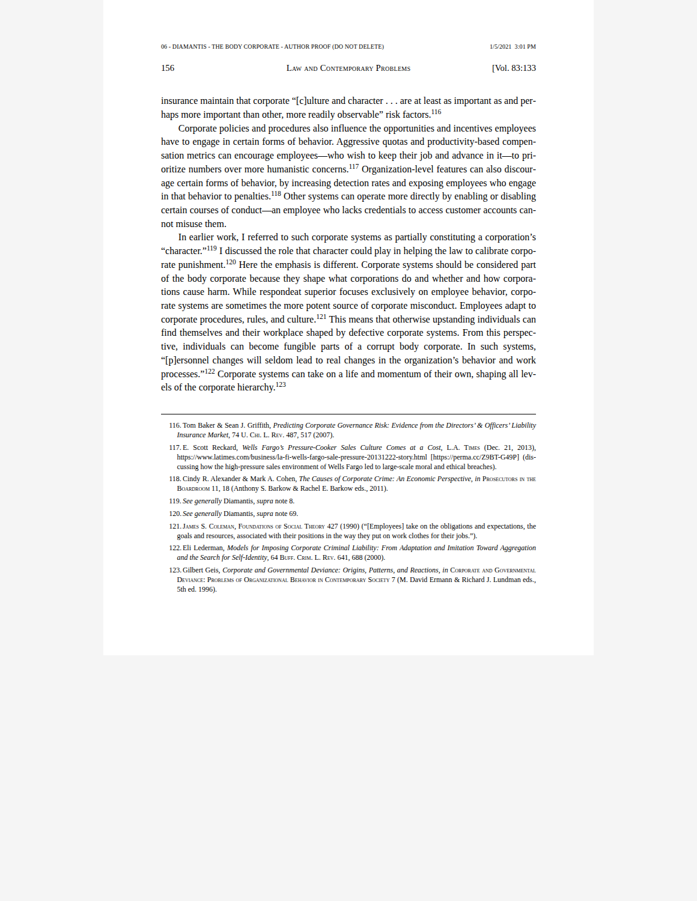06 - DIAMANTIS - THE BODY CORPORATE - AUTHOR PROOF (DO NOT DELETE) 1/5/2021 3:01 PM
156 Law and Contemporary Problems [Vol. 83:133
insurance maintain that corporate “[c]ulture and character . . . are at least as important as and perhaps more important than other, more readily observable” risk factors.116
Corporate policies and procedures also influence the opportunities and incentives employees have to engage in certain forms of behavior. Aggressive quotas and productivity-based compensation metrics can encourage employees—who wish to keep their job and advance in it—to prioritize numbers over more humanistic concerns.117 Organization-level features can also discourage certain forms of behavior, by increasing detection rates and exposing employees who engage in that behavior to penalties.118 Other systems can operate more directly by enabling or disabling certain courses of conduct—an employee who lacks credentials to access customer accounts cannot misuse them.
In earlier work, I referred to such corporate systems as partially constituting a corporation’s “character.”119 I discussed the role that character could play in helping the law to calibrate corporate punishment.120 Here the emphasis is different. Corporate systems should be considered part of the body corporate because they shape what corporations do and whether and how corporations cause harm. While respondeat superior focuses exclusively on employee behavior, corporate systems are sometimes the more potent source of corporate misconduct. Employees adapt to corporate procedures, rules, and culture.121 This means that otherwise upstanding individuals can find themselves and their workplace shaped by defective corporate systems. From this perspective, individuals can become fungible parts of a corrupt body corporate. In such systems, “[p]ersonnel changes will seldom lead to real changes in the organization’s behavior and work processes.”122 Corporate systems can take on a life and momentum of their own, shaping all levels of the corporate hierarchy.123
116. Tom Baker & Sean J. Griffith, Predicting Corporate Governance Risk: Evidence from the Directors’ & Officers’ Liability Insurance Market, 74 U. Chi. L. Rev. 487, 517 (2007).
117. E. Scott Reckard, Wells Fargo’s Pressure-Cooker Sales Culture Comes at a Cost, L.A. Times (Dec. 21, 2013), https://www.latimes.com/business/la-fi-wells-fargo-sale-pressure-20131222-story.html [https://perma.cc/Z9BT-G49P] (discussing how the high-pressure sales environment of Wells Fargo led to large-scale moral and ethical breaches).
118. Cindy R. Alexander & Mark A. Cohen, The Causes of Corporate Crime: An Economic Perspective, in Prosecutors in the Boardroom 11, 18 (Anthony S. Barkow & Rachel E. Barkow eds., 2011).
119. See generally Diamantis, supra note 8.
120. See generally Diamantis, supra note 69.
121. James S. Coleman, Foundations of Social Theory 427 (1990) (“[Employees] take on the obligations and expectations, the goals and resources, associated with their positions in the way they put on work clothes for their jobs.”).
122. Eli Lederman, Models for Imposing Corporate Criminal Liability: From Adaptation and Imitation Toward Aggregation and the Search for Self-Identity, 64 Buff. Crim. L. Rev. 641, 688 (2000).
123. Gilbert Geis, Corporate and Governmental Deviance: Origins, Patterns, and Reactions, in Corporate and Governmental Deviance: Problems of Organizational Behavior in Contemporary Society 7 (M. David Ermann & Richard J. Lundman eds., 5th ed. 1996).